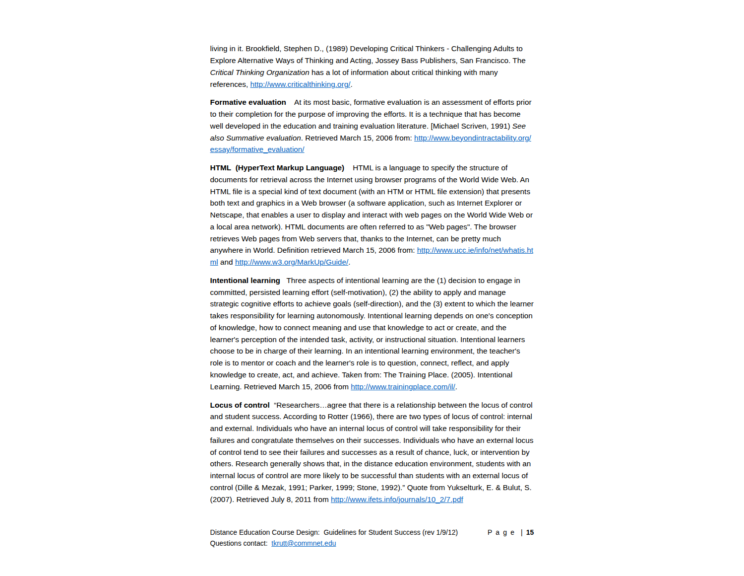living in it. Brookfield, Stephen D., (1989) Developing Critical Thinkers - Challenging Adults to Explore Alternative Ways of Thinking and Acting, Jossey Bass Publishers, San Francisco. The Critical Thinking Organization has a lot of information about critical thinking with many references, http://www.criticalthinking.org/.
Formative evaluation At its most basic, formative evaluation is an assessment of efforts prior to their completion for the purpose of improving the efforts. It is a technique that has become well developed in the education and training evaluation literature. [Michael Scriven, 1991) See also Summative evaluation. Retrieved March 15, 2006 from: http://www.beyondintractability.org/essay/formative_evaluation/
HTML (HyperText Markup Language) HTML is a language to specify the structure of documents for retrieval across the Internet using browser programs of the World Wide Web. An HTML file is a special kind of text document (with an HTM or HTML file extension) that presents both text and graphics in a Web browser (a software application, such as Internet Explorer or Netscape, that enables a user to display and interact with web pages on the World Wide Web or a local area network). HTML documents are often referred to as "Web pages". The browser retrieves Web pages from Web servers that, thanks to the Internet, can be pretty much anywhere in World. Definition retrieved March 15, 2006 from: http://www.ucc.ie/info/net/whatis.html and http://www.w3.org/MarkUp/Guide/.
Intentional learning Three aspects of intentional learning are the (1) decision to engage in committed, persisted learning effort (self-motivation), (2) the ability to apply and manage strategic cognitive efforts to achieve goals (self-direction), and the (3) extent to which the learner takes responsibility for learning autonomously. Intentional learning depends on one's conception of knowledge, how to connect meaning and use that knowledge to act or create, and the learner's perception of the intended task, activity, or instructional situation. Intentional learners choose to be in charge of their learning. In an intentional learning environment, the teacher's role is to mentor or coach and the learner's role is to question, connect, reflect, and apply knowledge to create, act, and achieve. Taken from: The Training Place. (2005). Intentional Learning. Retrieved March 15, 2006 from http://www.trainingplace.com/il/.
Locus of control “Researchers…agree that there is a relationship between the locus of control and student success. According to Rotter (1966), there are two types of locus of control: internal and external. Individuals who have an internal locus of control will take responsibility for their failures and congratulate themselves on their successes. Individuals who have an external locus of control tend to see their failures and successes as a result of chance, luck, or intervention by others. Research generally shows that, in the distance education environment, students with an internal locus of control are more likely to be successful than students with an external locus of control (Dille & Mezak, 1991; Parker, 1999; Stone, 1992).” Quote from Yukselturk, E. & Bulut, S. (2007). Retrieved July 8, 2011 from http://www.ifets.info/journals/10_2/7.pdf
Distance Education Course Design: Guidelines for Student Success (rev 1/9/12) Questions contact: tkrutt@commnet.edu
P a g e | 15